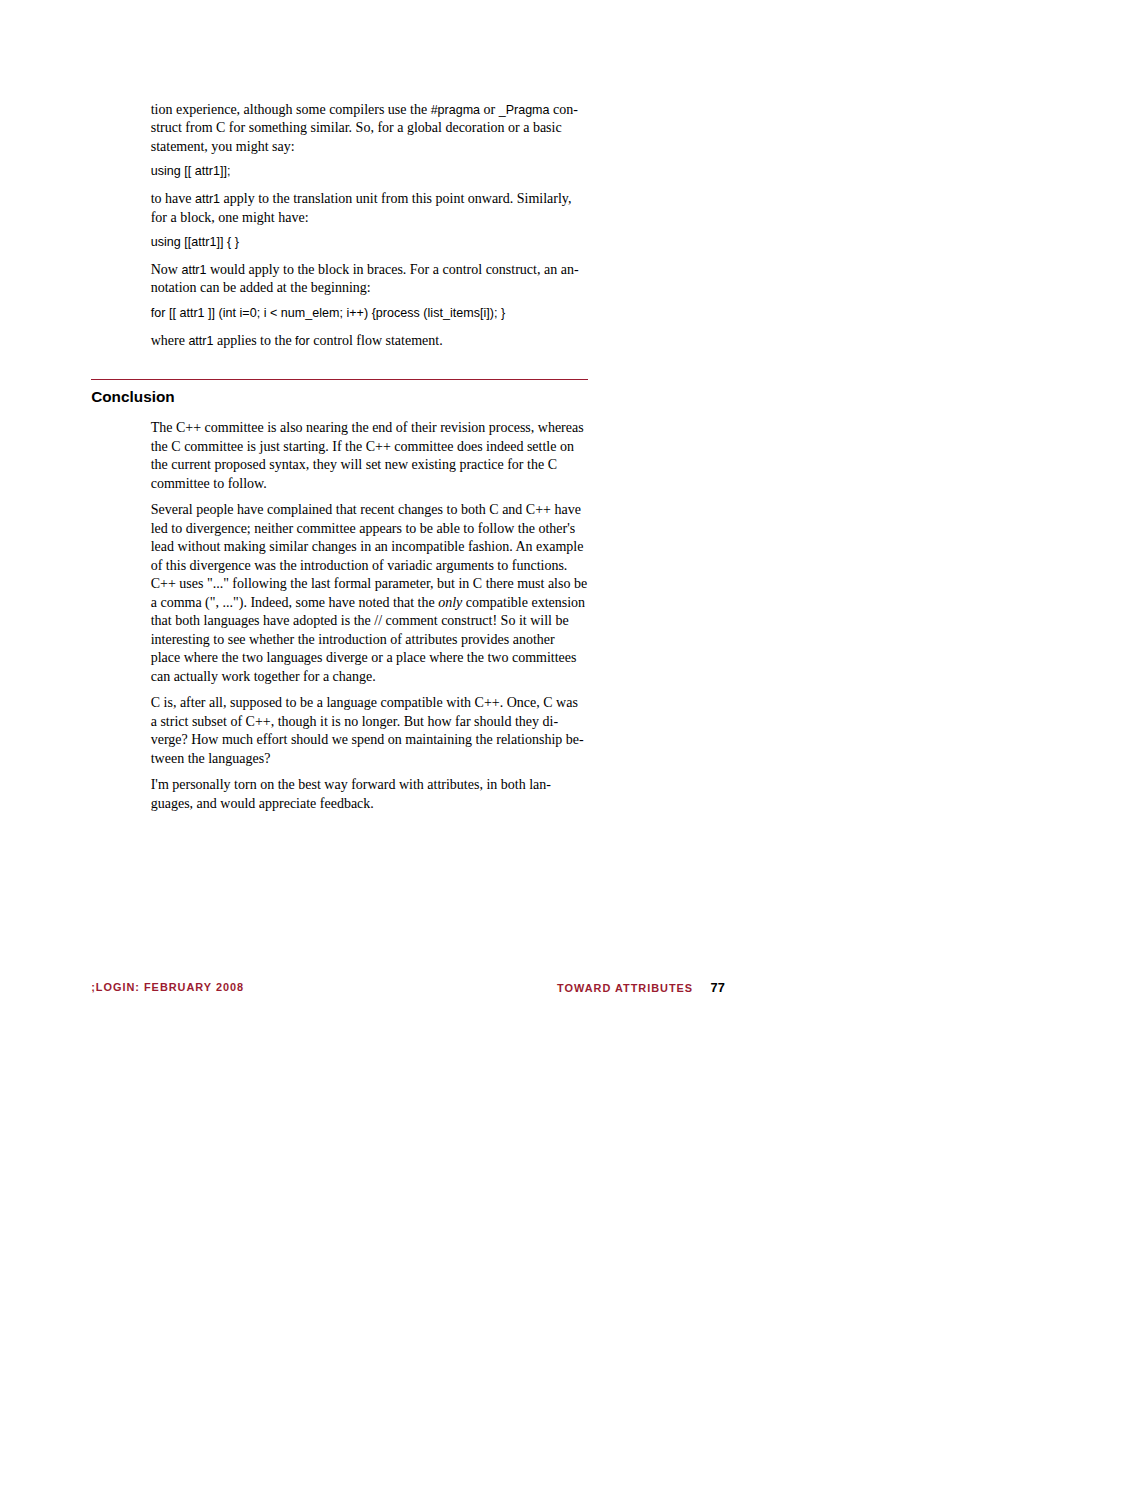tion experience, although some compilers use the #pragma or _Pragma construct from C for something similar. So, for a global decoration or a basic statement, you might say:
using [[ attr1]];
to have attr1 apply to the translation unit from this point onward. Similarly, for a block, one might have:
using [[attr1]] { }
Now attr1 would apply to the block in braces. For a control construct, an annotation can be added at the beginning:
for [[ attr1 ]] (int i=0; i < num_elem; i++) {process (list_items[i]); }
where attr1 applies to the for control flow statement.
Conclusion
The C++ committee is also nearing the end of their revision process, whereas the C committee is just starting. If the C++ committee does indeed settle on the current proposed syntax, they will set new existing practice for the C committee to follow.
Several people have complained that recent changes to both C and C++ have led to divergence; neither committee appears to be able to follow the other's lead without making similar changes in an incompatible fashion. An example of this divergence was the introduction of variadic arguments to functions. C++ uses "..." following the last formal parameter, but in C there must also be a comma (", ..."). Indeed, some have noted that the only compatible extension that both languages have adopted is the // comment construct! So it will be interesting to see whether the introduction of attributes provides another place where the two languages diverge or a place where the two committees can actually work together for a change.
C is, after all, supposed to be a language compatible with C++. Once, C was a strict subset of C++, though it is no longer. But how far should they diverge? How much effort should we spend on maintaining the relationship between the languages?
I'm personally torn on the best way forward with attributes, in both languages, and would appreciate feedback.
;LOGIN: FEBRUARY 2008
TOWARD ATTRIBUTES 77